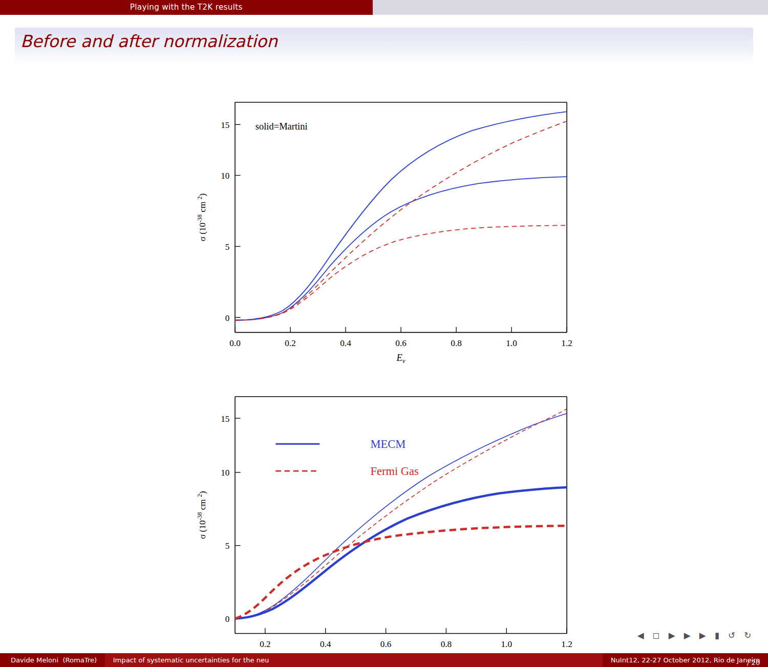Playing with the T2K results
Before and after normalization
0.0 0.2 0.4 0.6 0.8 1.0 1.2 Eν 0 5 10 15 σ (10-38 cm 2) solid=Martini
0.2 0.4 0.6 0.8 1.0 1.2 Eν (GeV) 0 5 10 15 σ (10-38 cm 2) MECM Fermi Gas
◀ ◻ ▶ ▶ ▶ ▮ ↺ ↻
Davide Meloni (RomaTre)
Impact of systematic uncertainties for the neu
NuInt12, 22-27 October 2012, Rio de Janeiro
/ 20